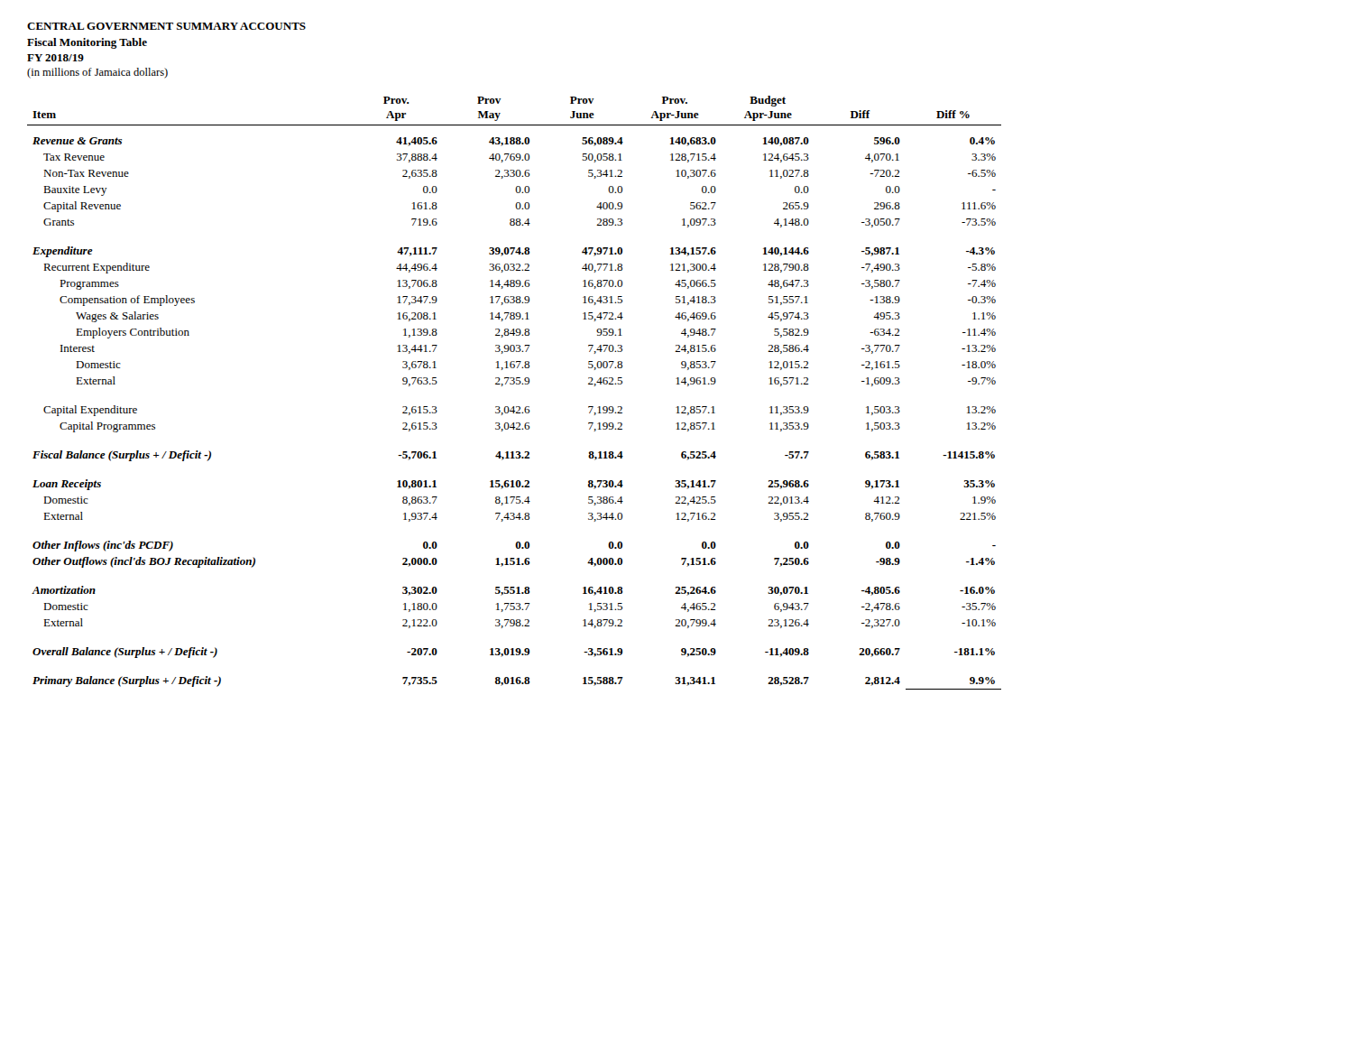CENTRAL GOVERNMENT SUMMARY ACCOUNTS
Fiscal Monitoring Table
FY 2018/19
(in millions of Jamaica dollars)
| | Prov. | Prov | Prov | Prov. | Budget | | |
| --- | --- | --- | --- | --- | --- | --- | --- |
| Item | Apr | May | June | Apr-June | Apr-June | Diff | Diff % |
| Revenue & Grants | 41,405.6 | 43,188.0 | 56,089.4 | 140,683.0 | 140,087.0 | 596.0 | 0.4% |
| Tax Revenue | 37,888.4 | 40,769.0 | 50,058.1 | 128,715.4 | 124,645.3 | 4,070.1 | 3.3% |
| Non-Tax Revenue | 2,635.8 | 2,330.6 | 5,341.2 | 10,307.6 | 11,027.8 | -720.2 | -6.5% |
| Bauxite Levy | 0.0 | 0.0 | 0.0 | 0.0 | 0.0 | 0.0 | - |
| Capital Revenue | 161.8 | 0.0 | 400.9 | 562.7 | 265.9 | 296.8 | 111.6% |
| Grants | 719.6 | 88.4 | 289.3 | 1,097.3 | 4,148.0 | -3,050.7 | -73.5% |
| Expenditure | 47,111.7 | 39,074.8 | 47,971.0 | 134,157.6 | 140,144.6 | -5,987.1 | -4.3% |
| Recurrent Expenditure | 44,496.4 | 36,032.2 | 40,771.8 | 121,300.4 | 128,790.8 | -7,490.3 | -5.8% |
| Programmes | 13,706.8 | 14,489.6 | 16,870.0 | 45,066.5 | 48,647.3 | -3,580.7 | -7.4% |
| Compensation of Employees | 17,347.9 | 17,638.9 | 16,431.5 | 51,418.3 | 51,557.1 | -138.9 | -0.3% |
| Wages & Salaries | 16,208.1 | 14,789.1 | 15,472.4 | 46,469.6 | 45,974.3 | 495.3 | 1.1% |
| Employers Contribution | 1,139.8 | 2,849.8 | 959.1 | 4,948.7 | 5,582.9 | -634.2 | -11.4% |
| Interest | 13,441.7 | 3,903.7 | 7,470.3 | 24,815.6 | 28,586.4 | -3,770.7 | -13.2% |
| Domestic | 3,678.1 | 1,167.8 | 5,007.8 | 9,853.7 | 12,015.2 | -2,161.5 | -18.0% |
| External | 9,763.5 | 2,735.9 | 2,462.5 | 14,961.9 | 16,571.2 | -1,609.3 | -9.7% |
| Capital Expenditure | 2,615.3 | 3,042.6 | 7,199.2 | 12,857.1 | 11,353.9 | 1,503.3 | 13.2% |
| Capital Programmes | 2,615.3 | 3,042.6 | 7,199.2 | 12,857.1 | 11,353.9 | 1,503.3 | 13.2% |
| Fiscal Balance (Surplus + / Deficit -) | -5,706.1 | 4,113.2 | 8,118.4 | 6,525.4 | -57.7 | 6,583.1 | -11415.8% |
| Loan Receipts | 10,801.1 | 15,610.2 | 8,730.4 | 35,141.7 | 25,968.6 | 9,173.1 | 35.3% |
| Domestic | 8,863.7 | 8,175.4 | 5,386.4 | 22,425.5 | 22,013.4 | 412.2 | 1.9% |
| External | 1,937.4 | 7,434.8 | 3,344.0 | 12,716.2 | 3,955.2 | 8,760.9 | 221.5% |
| Other Inflows (inc'ds PCDF) | 0.0 | 0.0 | 0.0 | 0.0 | 0.0 | 0.0 | - |
| Other Outflows (incl'ds BOJ Recapitalization) | 2,000.0 | 1,151.6 | 4,000.0 | 7,151.6 | 7,250.6 | -98.9 | -1.4% |
| Amortization | 3,302.0 | 5,551.8 | 16,410.8 | 25,264.6 | 30,070.1 | -4,805.6 | -16.0% |
| Domestic | 1,180.0 | 1,753.7 | 1,531.5 | 4,465.2 | 6,943.7 | -2,478.6 | -35.7% |
| External | 2,122.0 | 3,798.2 | 14,879.2 | 20,799.4 | 23,126.4 | -2,327.0 | -10.1% |
| Overall Balance (Surplus + / Deficit -) | -207.0 | 13,019.9 | -3,561.9 | 9,250.9 | -11,409.8 | 20,660.7 | -181.1% |
| Primary Balance (Surplus + / Deficit -) | 7,735.5 | 8,016.8 | 15,588.7 | 31,341.1 | 28,528.7 | 2,812.4 | 9.9% |